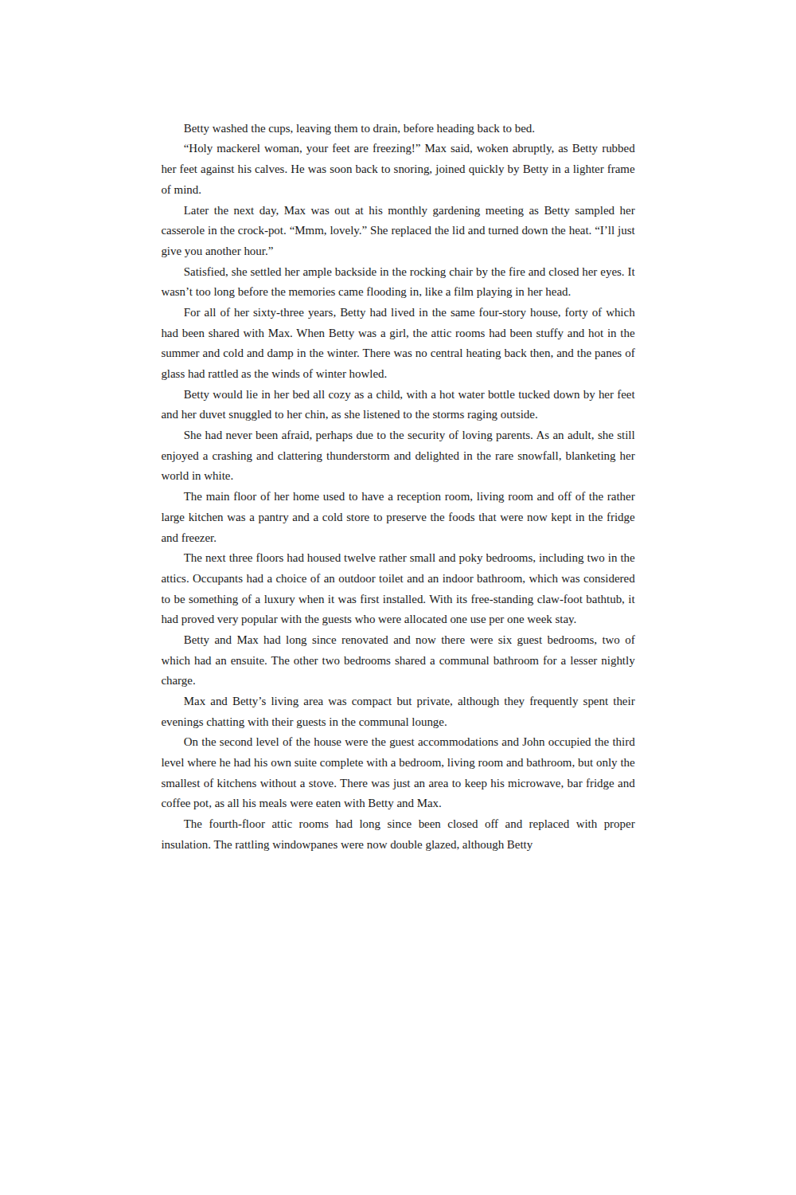Betty washed the cups, leaving them to drain, before heading back to bed.
“Holy mackerel woman, your feet are freezing!” Max said, woken abruptly, as Betty rubbed her feet against his calves. He was soon back to snoring, joined quickly by Betty in a lighter frame of mind.
Later the next day, Max was out at his monthly gardening meeting as Betty sampled her casserole in the crock-pot. “Mmm, lovely.” She replaced the lid and turned down the heat. “I’ll just give you another hour.”
Satisfied, she settled her ample backside in the rocking chair by the fire and closed her eyes. It wasn’t too long before the memories came flooding in, like a film playing in her head.
For all of her sixty-three years, Betty had lived in the same four-story house, forty of which had been shared with Max. When Betty was a girl, the attic rooms had been stuffy and hot in the summer and cold and damp in the winter. There was no central heating back then, and the panes of glass had rattled as the winds of winter howled.
Betty would lie in her bed all cozy as a child, with a hot water bottle tucked down by her feet and her duvet snuggled to her chin, as she listened to the storms raging outside.
She had never been afraid, perhaps due to the security of loving parents. As an adult, she still enjoyed a crashing and clattering thunderstorm and delighted in the rare snowfall, blanketing her world in white.
The main floor of her home used to have a reception room, living room and off of the rather large kitchen was a pantry and a cold store to preserve the foods that were now kept in the fridge and freezer.
The next three floors had housed twelve rather small and poky bedrooms, including two in the attics. Occupants had a choice of an outdoor toilet and an indoor bathroom, which was considered to be something of a luxury when it was first installed. With its free-standing claw-foot bathtub, it had proved very popular with the guests who were allocated one use per one week stay.
Betty and Max had long since renovated and now there were six guest bedrooms, two of which had an ensuite. The other two bedrooms shared a communal bathroom for a lesser nightly charge.
Max and Betty’s living area was compact but private, although they frequently spent their evenings chatting with their guests in the communal lounge.
On the second level of the house were the guest accommodations and John occupied the third level where he had his own suite complete with a bedroom, living room and bathroom, but only the smallest of kitchens without a stove. There was just an area to keep his microwave, bar fridge and coffee pot, as all his meals were eaten with Betty and Max.
The fourth-floor attic rooms had long since been closed off and replaced with proper insulation. The rattling windowpanes were now double glazed, although Betty